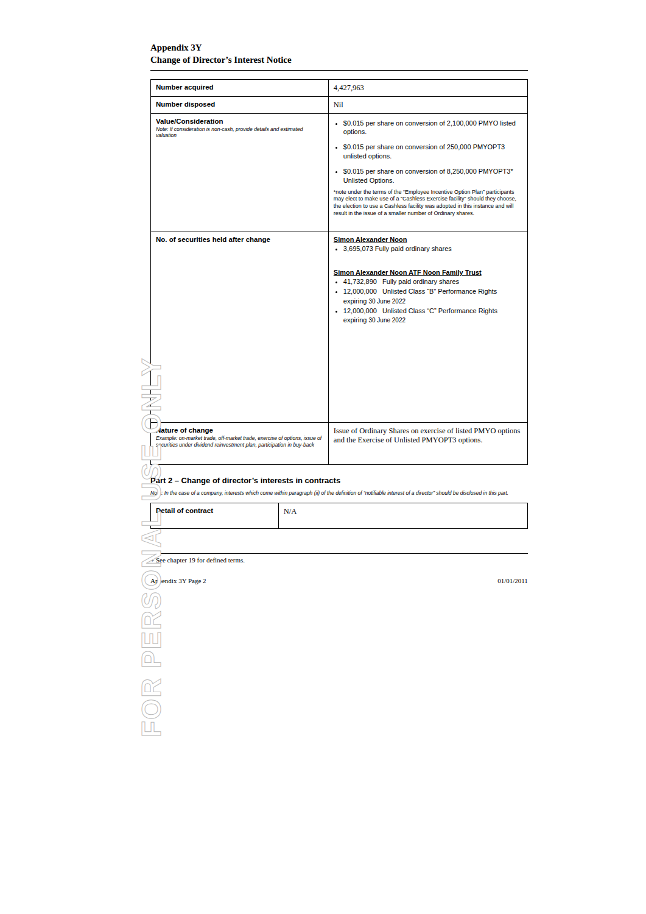FOR PERSONAL USE ONLY
Appendix 3Y
Change of Director’s Interest Notice
| Number acquired | 4,427,963 |
| Number disposed | Nil |
| Value/Consideration Note: If consideration is non-cash, provide details and estimated valuation | $0.015 per share on conversion of 2,100,000 PMYO listed options. $0.015 per share on conversion of 250,000 PMYOPT3 unlisted options. $0.015 per share on conversion of 8,250,000 PMYOPT3* Unlisted Options. *note under the terms of the “Employee Incentive Option Plan” participants may elect to make use of a “Cashless Exercise facility” should they choose, the election to use a Cashless facility was adopted in this instance and will result in the issue of a smaller number of Ordinary shares. |
| No. of securities held after change | Simon Alexander Noon 3,695,073 Fully paid ordinary shares Simon Alexander Noon ATF Noon Family Trust 41,732,890 Fully paid ordinary shares 12,000,000 Unlisted Class “B” Performance Rights expiring 30 June 2022 12,000,000 Unlisted Class “C” Performance Rights expiring 30 June 2022 |
| Nature of change Example: on-market trade, off-market trade, exercise of options, issue of securities under dividend reinvestment plan, participation in buy-back | Issue of Ordinary Shares on exercise of listed PMYO options and the Exercise of Unlisted PMYOPT3 options. |
Part 2 – Change of director’s interests in contracts
Note: In the case of a company, interests which come within paragraph (ii) of the definition of “notifiable interest of a director” should be disclosed in this part.
| Detail of contract | N/A |
+ See chapter 19 for defined terms.
Appendix 3Y Page 2 01/01/2011